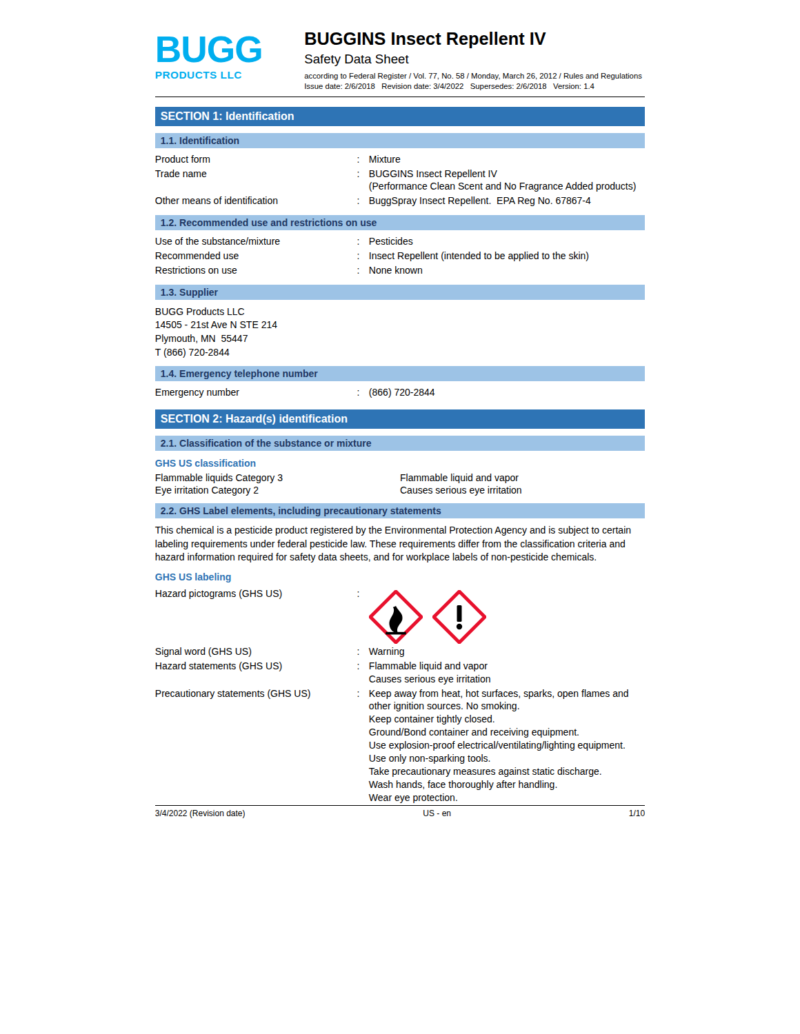BUGG
PRODUCTS LLC
BUGGINS Insect Repellent IV
Safety Data Sheet
according to Federal Register / Vol. 77, No. 58 / Monday, March 26, 2012 / Rules and Regulations
Issue date: 2/6/2018 Revision date: 3/4/2022 Supersedes: 2/6/2018 Version: 1.4
SECTION 1: Identification
1.1. Identification
| Product form | : | Mixture |
| Trade name | : | BUGGINS Insect Repellent IV (Performance Clean Scent and No Fragrance Added products) |
| Other means of identification | : | BuggSpray Insect Repellent. EPA Reg No. 67867-4 |
1.2. Recommended use and restrictions on use
| Use of the substance/mixture | : | Pesticides |
| Recommended use | : | Insect Repellent (intended to be applied to the skin) |
| Restrictions on use | : | None known |
1.3. Supplier
BUGG Products LLC
14505 - 21st Ave N STE 214
Plymouth, MN 55447
T (866) 720-2844
1.4. Emergency telephone number
| Emergency number | : | (866) 720-2844 |
SECTION 2: Hazard(s) identification
2.1. Classification of the substance or mixture
GHS US classification
| Flammable liquids Category 3 | Flammable liquid and vapor |
| Eye irritation Category 2 | Causes serious eye irritation |
2.2. GHS Label elements, including precautionary statements
This chemical is a pesticide product registered by the Environmental Protection Agency and is subject to certain labeling requirements under federal pesticide law. These requirements differ from the classification criteria and hazard information required for safety data sheets, and for workplace labels of non-pesticide chemicals.
GHS US labeling
| Hazard pictograms (GHS US) | : | |
| Signal word (GHS US) | : | Warning |
| Hazard statements (GHS US) | : | Flammable liquid and vapor Causes serious eye irritation |
| Precautionary statements (GHS US) | : | Keep away from heat, hot surfaces, sparks, open flames and other ignition sources. No smoking. Keep container tightly closed. Ground/Bond container and receiving equipment. Use explosion-proof electrical/ventilating/lighting equipment. Use only non-sparking tools. Take precautionary measures against static discharge. Wash hands, face thoroughly after handling. Wear eye protection. |
3/4/2022 (Revision date)
US - en
1/10